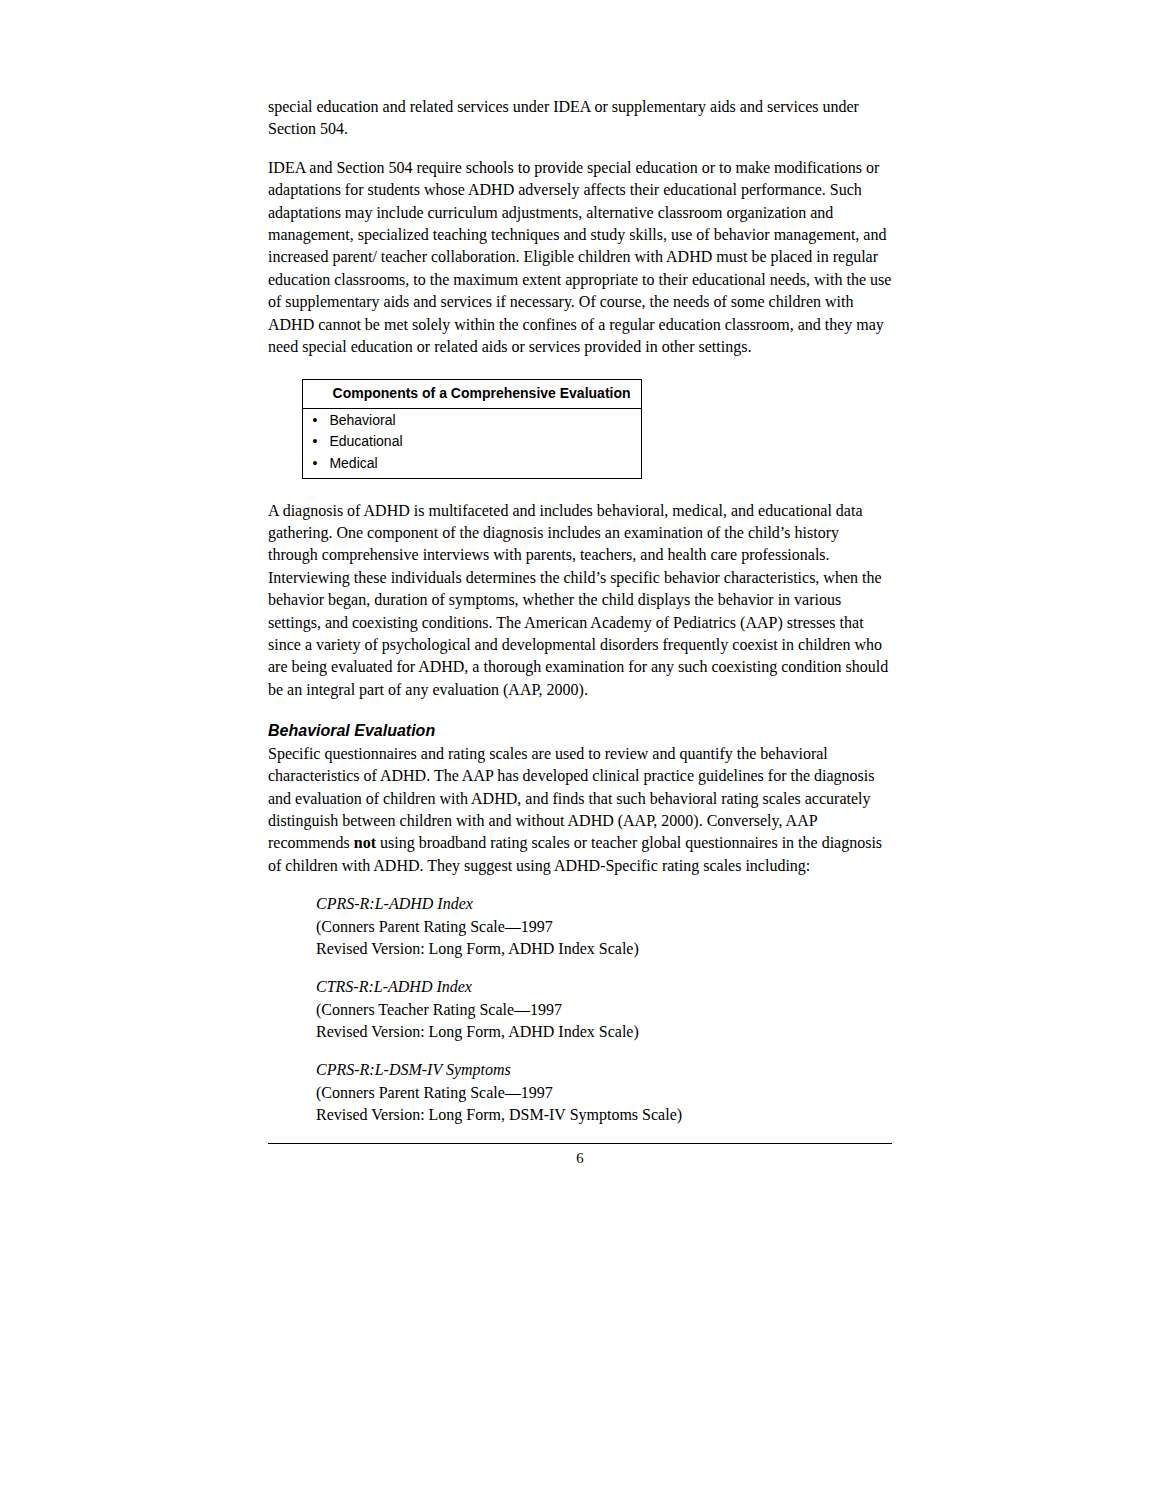special education and related services under IDEA or supplementary aids and services under Section 504.
IDEA and Section 504 require schools to provide special education or to make modifications or adaptations for students whose ADHD adversely affects their educational performance. Such adaptations may include curriculum adjustments, alternative classroom organization and management, specialized teaching techniques and study skills, use of behavior management, and increased parent/ teacher collaboration. Eligible children with ADHD must be placed in regular education classrooms, to the maximum extent appropriate to their educational needs, with the use of supplementary aids and services if necessary. Of course, the needs of some children with ADHD cannot be met solely within the confines of a regular education classroom, and they may need special education or related aids or services provided in other settings.
| Components of a Comprehensive Evaluation |
| --- |
| Behavioral Educational Medical |
A diagnosis of ADHD is multifaceted and includes behavioral, medical, and educational data gathering. One component of the diagnosis includes an examination of the child’s history through comprehensive interviews with parents, teachers, and health care professionals. Interviewing these individuals determines the child’s specific behavior characteristics, when the behavior began, duration of symptoms, whether the child displays the behavior in various settings, and coexisting conditions. The American Academy of Pediatrics (AAP) stresses that since a variety of psychological and developmental disorders frequently coexist in children who are being evaluated for ADHD, a thorough examination for any such coexisting condition should be an integral part of any evaluation (AAP, 2000).
Behavioral Evaluation
Specific questionnaires and rating scales are used to review and quantify the behavioral characteristics of ADHD. The AAP has developed clinical practice guidelines for the diagnosis and evaluation of children with ADHD, and finds that such behavioral rating scales accurately distinguish between children with and without ADHD (AAP, 2000). Conversely, AAP recommends not using broadband rating scales or teacher global questionnaires in the diagnosis of children with ADHD. They suggest using ADHD-Specific rating scales including:
CPRS-R:L-ADHD Index
(Conners Parent Rating Scale—1997
Revised Version: Long Form, ADHD Index Scale)
CTRS-R:L-ADHD Index
(Conners Teacher Rating Scale—1997
Revised Version: Long Form, ADHD Index Scale)
CPRS-R:L-DSM-IV Symptoms
(Conners Parent Rating Scale—1997
Revised Version: Long Form, DSM-IV Symptoms Scale)
6